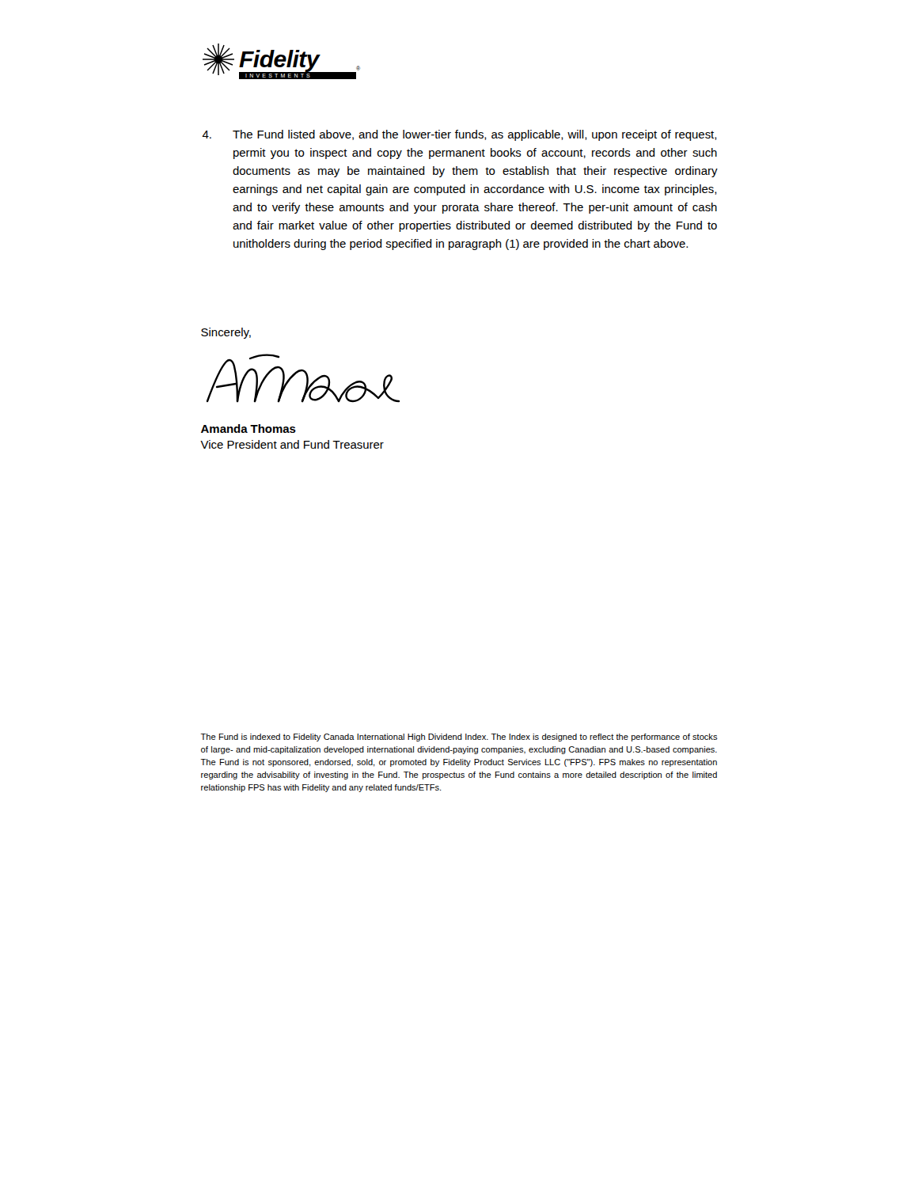Fidelity ® INVESTMENTS
4.
The Fund listed above, and the lower-tier funds, as applicable, will, upon receipt of request, permit you to inspect and copy the permanent books of account, records and other such documents as may be maintained by them to establish that their respective ordinary earnings and net capital gain are computed in accordance with U.S. income tax principles, and to verify these amounts and your prorata share thereof. The per-unit amount of cash and fair market value of other properties distributed or deemed distributed by the Fund to unitholders during the period specified in paragraph (1) are provided in the chart above.
Sincerely,
Amanda Thomas
Vice President and Fund Treasurer
The Fund is indexed to Fidelity Canada International High Dividend Index. The Index is designed to reflect the performance of stocks of large- and mid-capitalization developed international dividend-paying companies, excluding Canadian and U.S.-based companies. The Fund is not sponsored, endorsed, sold, or promoted by Fidelity Product Services LLC ("FPS"). FPS makes no representation regarding the advisability of investing in the Fund. The prospectus of the Fund contains a more detailed description of the limited relationship FPS has with Fidelity and any related funds/ETFs.